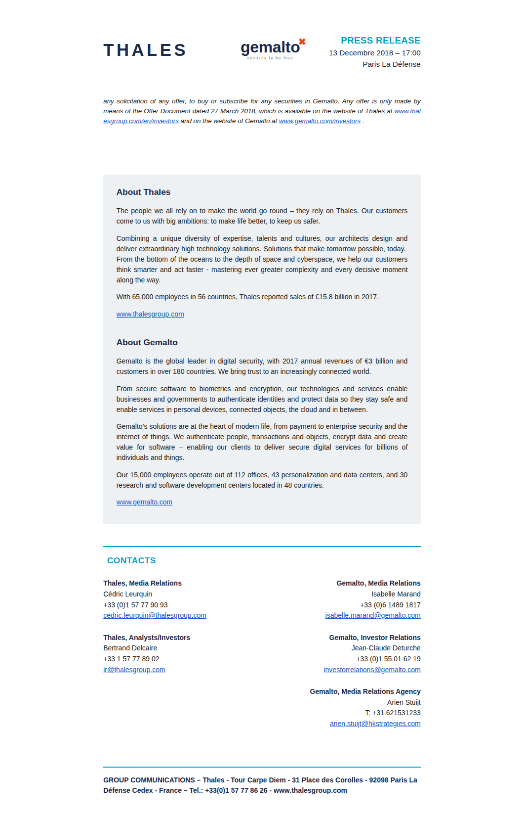THALES
gemalto✖
security to be free
PRESS RELEASE
13 Decembre 2018 – 17:00
Paris La Défense
any solicitation of any offer, to buy or subscribe for any securities in Gemalto. Any offer is only made by means of the Offer Document dated 27 March 2018, which is available on the website of Thales at www.thalesgroup.com/en/investors and on the website of Gemalto at www.gemalto.com/investors .
About Thales
The people we all rely on to make the world go round – they rely on Thales. Our customers come to us with big ambitions: to make life better, to keep us safer.
Combining a unique diversity of expertise, talents and cultures, our architects design and deliver extraordinary high technology solutions. Solutions that make tomorrow possible, today. From the bottom of the oceans to the depth of space and cyberspace, we help our customers think smarter and act faster - mastering ever greater complexity and every decisive moment along the way.
With 65,000 employees in 56 countries, Thales reported sales of €15.8 billion in 2017.
www.thalesgroup.com
About Gemalto
Gemalto is the global leader in digital security, with 2017 annual revenues of €3 billion and customers in over 180 countries. We bring trust to an increasingly connected world.
From secure software to biometrics and encryption, our technologies and services enable businesses and governments to authenticate identities and protect data so they stay safe and enable services in personal devices, connected objects, the cloud and in between.
Gemalto’s solutions are at the heart of modern life, from payment to enterprise security and the internet of things. We authenticate people, transactions and objects, encrypt data and create value for software – enabling our clients to deliver secure digital services for billions of individuals and things.
Our 15,000 employees operate out of 112 offices, 43 personalization and data centers, and 30 research and software development centers located in 48 countries.
www.gemalto.com
CONTACTS
Thales, Media Relations
Cédric Leurquin
+33 (0)1 57 77 90 93
cedric.leurquin@thalesgroup.com
Thales, Analysts/Investors
Bertrand Delcaire
+33 1 57 77 89 02
ir@thalesgroup.com
Gemalto, Media Relations
Isabelle Marand
+33 (0)6 1489 1817
isabelle.marand@gemalto.com
Gemalto, Investor Relations
Jean-Claude Deturche
+33 (0)1 55 01 62 19
investorrelations@gemalto.com
Gemalto, Media Relations Agency
Arien Stuijt
T: +31 621531233
arien.stuijt@hkstrategies.com
GROUP COMMUNICATIONS – Thales - Tour Carpe Diem - 31 Place des Corolles - 92098 Paris La Défense Cedex - France – Tel.: +33(0)1 57 77 86 26 - www.thalesgroup.com